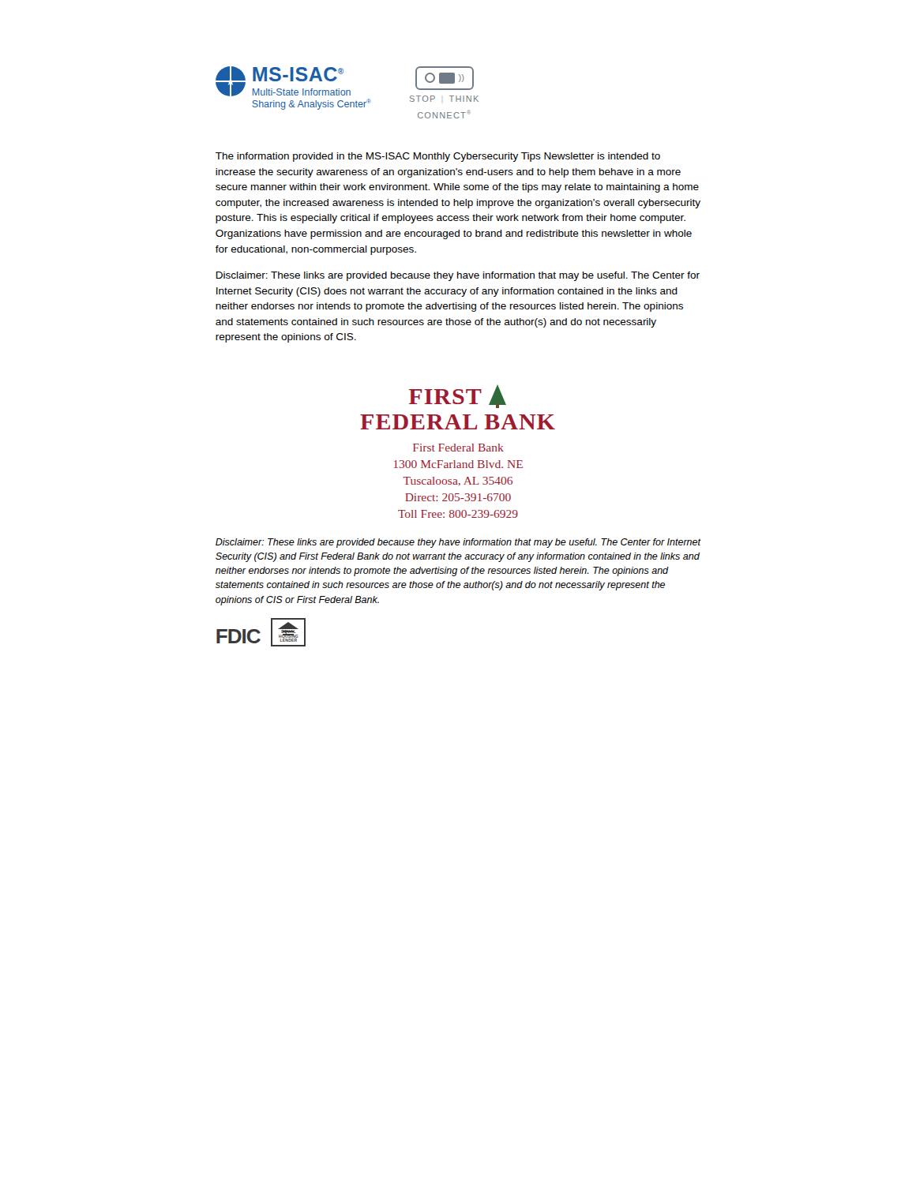★
MS-ISAC®
Multi-State Information
Sharing & Analysis Center®
))
STOP|THINK
CONNECT®
The information provided in the MS-ISAC Monthly Cybersecurity Tips Newsletter is intended to increase the security awareness of an organization's end-users and to help them behave in a more secure manner within their work environment. While some of the tips may relate to maintaining a home computer, the increased awareness is intended to help improve the organization's overall cybersecurity posture. This is especially critical if employees access their work network from their home computer. Organizations have permission and are encouraged to brand and redistribute this newsletter in whole for educational, non-commercial purposes.
Disclaimer: These links are provided because they have information that may be useful. The Center for Internet Security (CIS) does not warrant the accuracy of any information contained in the links and neither endorses nor intends to promote the advertising of the resources listed herein. The opinions and statements contained in such resources are those of the author(s) and do not necessarily represent the opinions of CIS.
FIRST FEDERAL BANK
First Federal Bank
1300 McFarland Blvd. NE
Tuscaloosa, AL 35406
Direct: 205-391-6700
Toll Free: 800-239-6929
Disclaimer: These links are provided because they have information that may be useful. The Center for Internet Security (CIS) and First Federal Bank do not warrant the accuracy of any information contained in the links and neither endorses nor intends to promote the advertising of the resources listed herein. The opinions and statements contained in such resources are those of the author(s) and do not necessarily represent the opinions of CIS or First Federal Bank.
FDIC
EQUAL HOUSING
LENDER